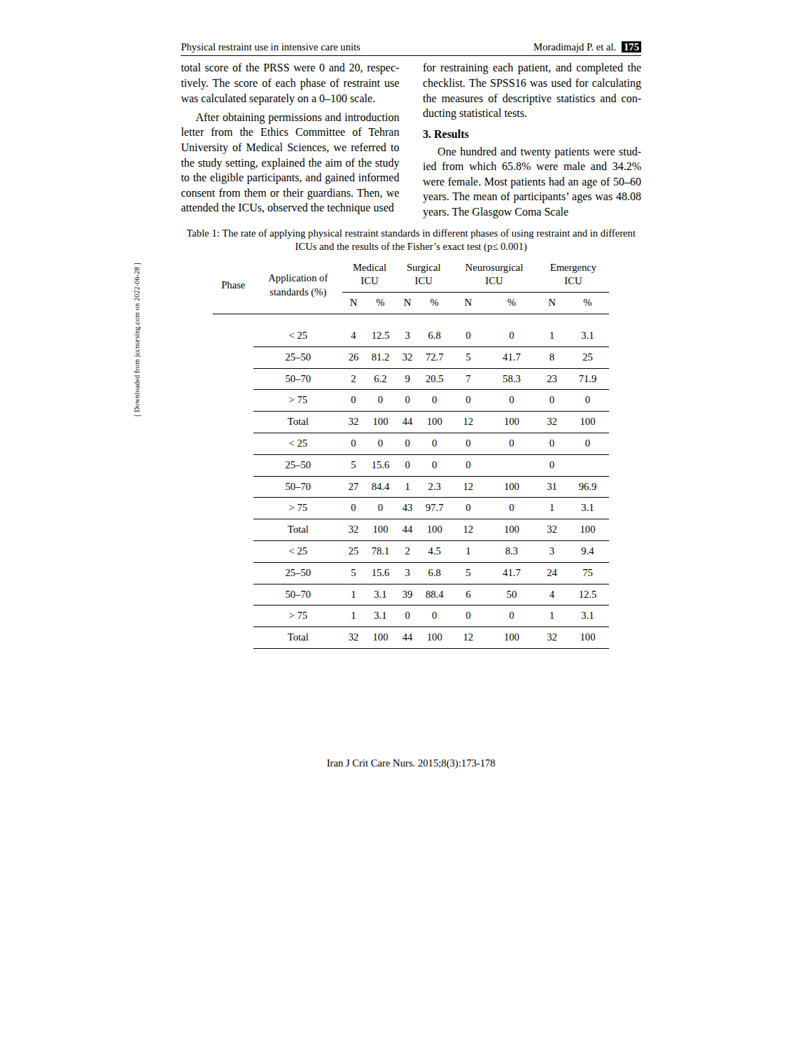[ Downloaded from jccnursing.com on 2022-06-28 ]
Physical restraint use in intensive care units
Moradimajd P. et al. 175
total score of the PRSS were 0 and 20, respectively. The score of each phase of restraint use was calculated separately on a 0–100 scale.
After obtaining permissions and introduction letter from the Ethics Committee of Tehran University of Medical Sciences, we referred to the study setting, explained the aim of the study to the eligible participants, and gained informed consent from them or their guardians. Then, we attended the ICUs, observed the technique used
for restraining each patient, and completed the checklist. The SPSS16 was used for calculating the measures of descriptive statistics and conducting statistical tests.
3. Results
One hundred and twenty patients were studied from which 65.8% were male and 34.2% were female. Most patients had an age of 50–60 years. The mean of participants’ ages was 48.08 years. The Glasgow Coma Scale
Table 1: The rate of applying physical restraint standards in different phases of using restraint and in different
ICUs and the results of the Fisher’s exact test (p≤ 0.001)
| Phase | Application of standards (%) | Medical ICU | Surgical ICU | Neurosurgical ICU | Emergency ICU |
| --- | --- | --- | --- | --- | --- |
| N | % | N | % | N | % | N | % |
| | < 25 | 4 | 12.5 | 3 | 6.8 | 0 | 0 | 1 | 3.1 |
| 25–50 | 26 | 81.2 | 32 | 72.7 | 5 | 41.7 | 8 | 25 |
| 50–70 | 2 | 6.2 | 9 | 20.5 | 7 | 58.3 | 23 | 71.9 |
| > 75 | 0 | 0 | 0 | 0 | 0 | 0 | 0 | 0 |
| Total | 32 | 100 | 44 | 100 | 12 | 100 | 32 | 100 |
| | < 25 | 0 | 0 | 0 | 0 | 0 | 0 | 0 | 0 |
| 25–50 | 5 | 15.6 | 0 | 0 | 0 | | 0 | |
| 50–70 | 27 | 84.4 | 1 | 2.3 | 12 | 100 | 31 | 96.9 |
| > 75 | 0 | 0 | 43 | 97.7 | 0 | 0 | 1 | 3.1 |
| Total | 32 | 100 | 44 | 100 | 12 | 100 | 32 | 100 |
| | < 25 | 25 | 78.1 | 2 | 4.5 | 1 | 8.3 | 3 | 9.4 |
| 25–50 | 5 | 15.6 | 3 | 6.8 | 5 | 41.7 | 24 | 75 |
| 50–70 | 1 | 3.1 | 39 | 88.4 | 6 | 50 | 4 | 12.5 |
| > 75 | 1 | 3.1 | 0 | 0 | 0 | 0 | 1 | 3.1 |
| Total | 32 | 100 | 44 | 100 | 12 | 100 | 32 | 100 |
Iran J Crit Care Nurs. 2015;8(3):173-178